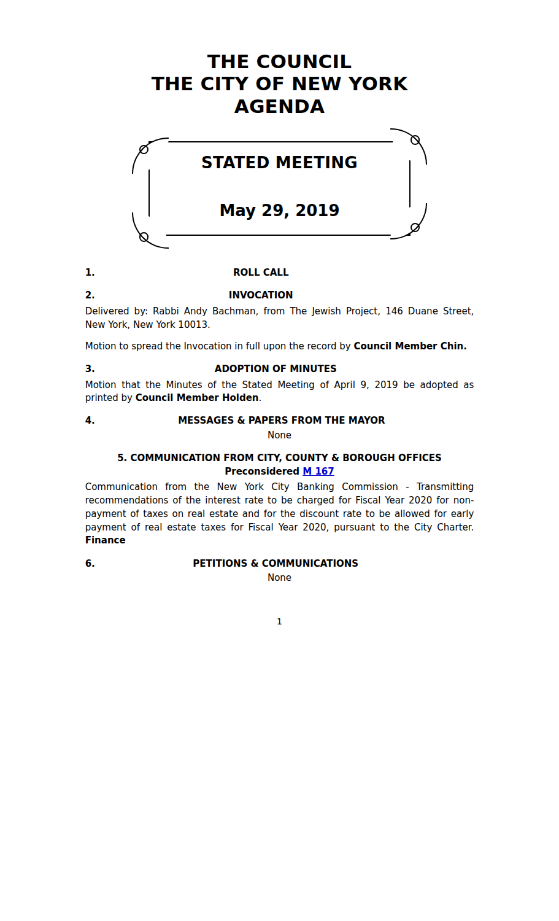THE COUNCIL
THE CITY OF NEW YORK
AGENDA
STATED MEETING
May 29, 2019
1. ROLL CALL
2. INVOCATION
Delivered by: Rabbi Andy Bachman, from The Jewish Project, 146 Duane Street, New York, New York 10013.
Motion to spread the Invocation in full upon the record by Council Member Chin.
3. ADOPTION OF MINUTES
Motion that the Minutes of the Stated Meeting of April 9, 2019 be adopted as printed by Council Member Holden.
4. MESSAGES & PAPERS FROM THE MAYOR
None
5. COMMUNICATION FROM CITY, COUNTY & BOROUGH OFFICES
Preconsidered M 167
Communication from the New York City Banking Commission - Transmitting recommendations of the interest rate to be charged for Fiscal Year 2020 for non-payment of taxes on real estate and for the discount rate to be allowed for early payment of real estate taxes for Fiscal Year 2020, pursuant to the City Charter. Finance
6. PETITIONS & COMMUNICATIONS
None
1